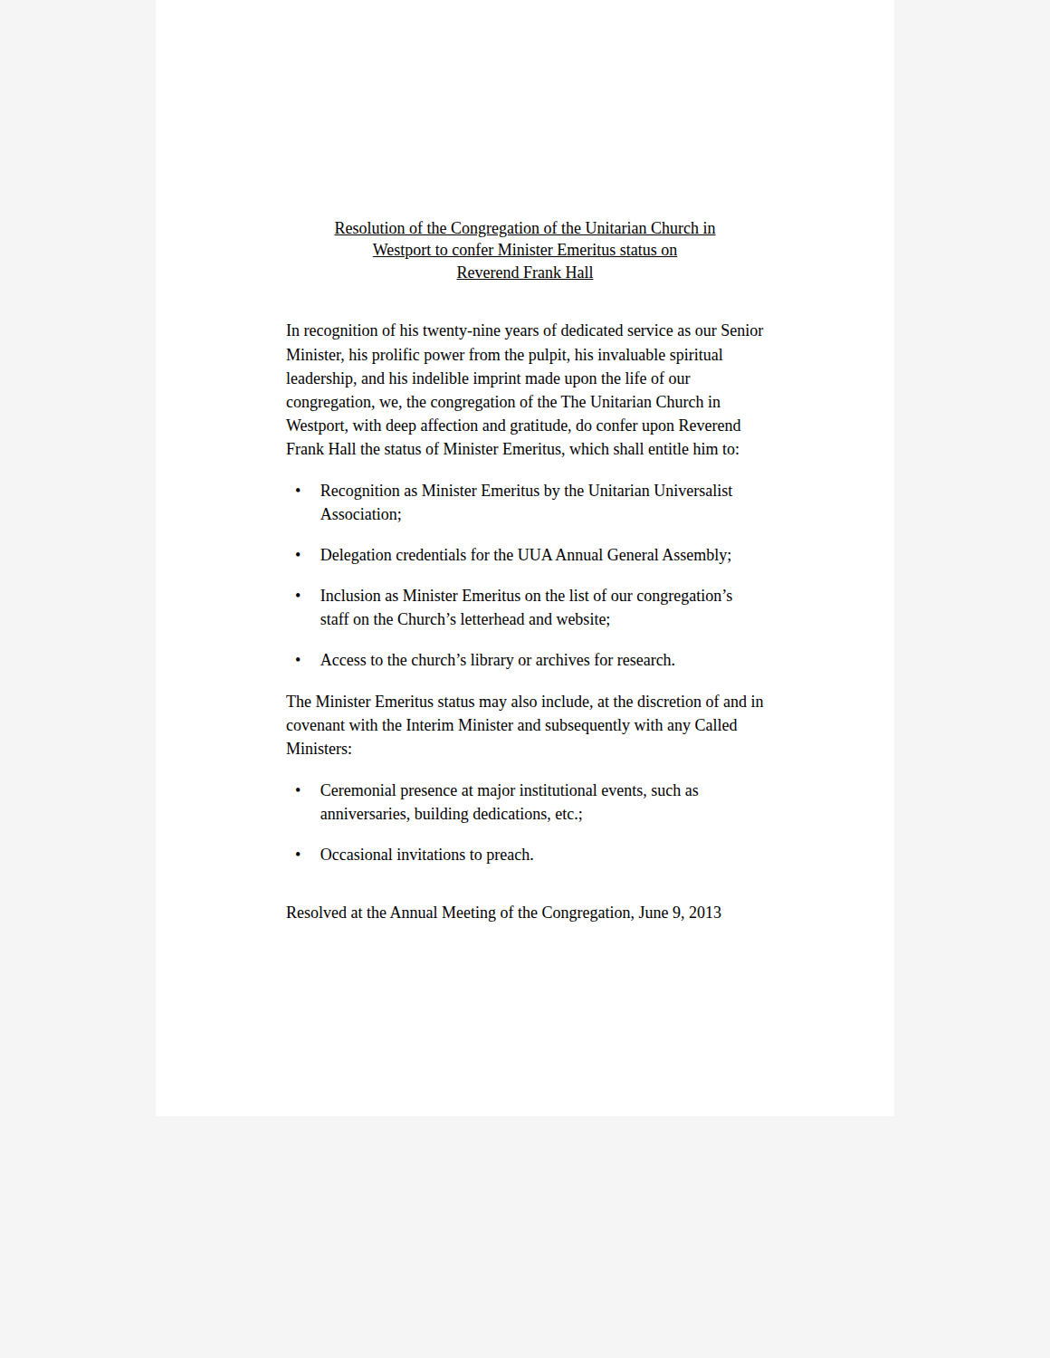Resolution of the Congregation of the Unitarian Church in Westport to confer Minister Emeritus status on
Reverend Frank Hall
In recognition of his twenty-nine years of dedicated service as our Senior Minister, his prolific power from the pulpit, his invaluable spiritual leadership, and his indelible imprint made upon the life of our congregation, we, the congregation of the The Unitarian Church in Westport, with deep affection and gratitude, do confer upon Reverend Frank Hall the status of Minister Emeritus, which shall entitle him to:
Recognition as Minister Emeritus by the Unitarian Universalist Association;
Delegation credentials for the UUA Annual General Assembly;
Inclusion as Minister Emeritus on the list of our congregation’s staff on the Church’s letterhead and website;
Access to the church’s library or archives for research.
The Minister Emeritus status may also include, at the discretion of and in covenant with the Interim Minister and subsequently with any Called Ministers:
Ceremonial presence at major institutional events, such as anniversaries, building dedications, etc.;
Occasional invitations to preach.
Resolved at the Annual Meeting of the Congregation, June 9, 2013